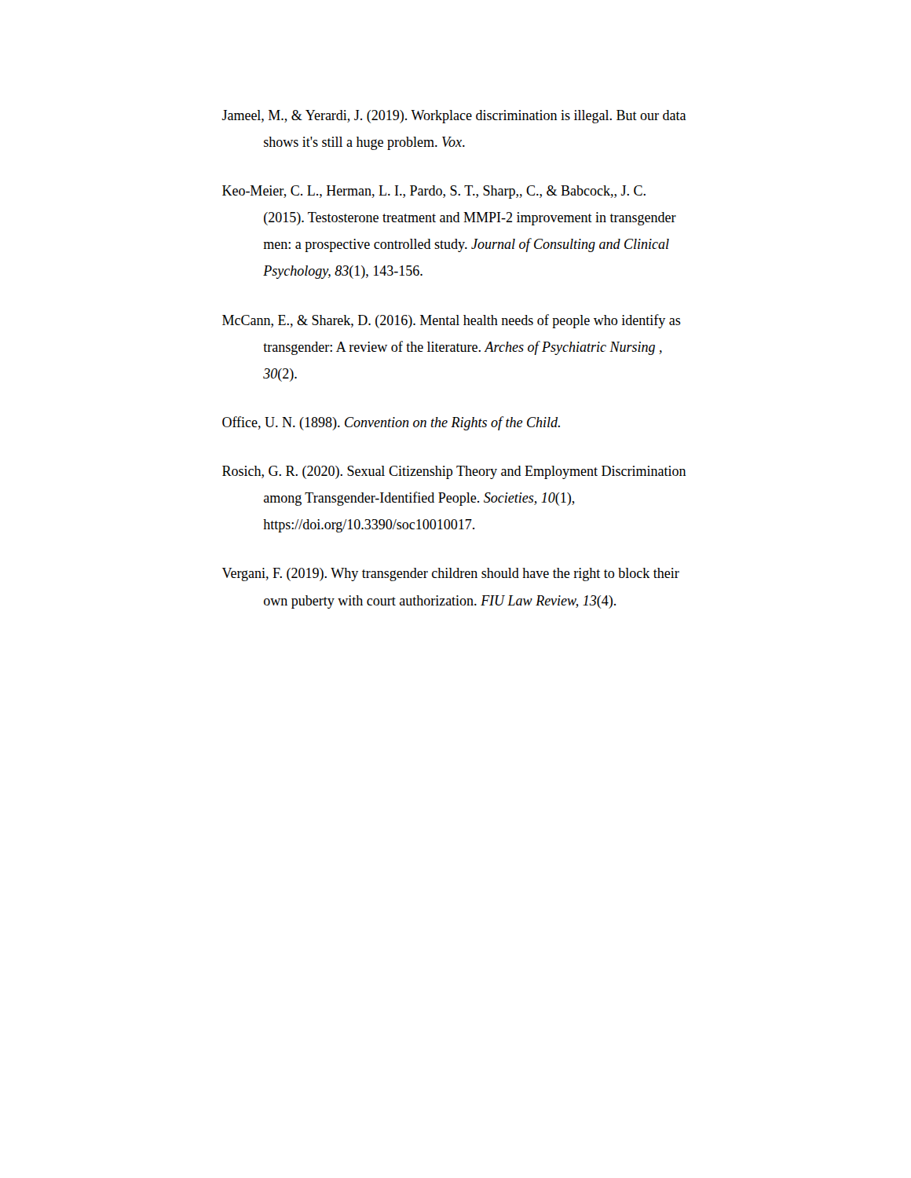Jameel, M., & Yerardi, J. (2019). Workplace discrimination is illegal. But our data shows it's still a huge problem. Vox.
Keo-Meier, C. L., Herman, L. I., Pardo, S. T., Sharp,, C., & Babcock,, J. C. (2015). Testosterone treatment and MMPI-2 improvement in transgender men: a prospective controlled study. Journal of Consulting and Clinical Psychology, 83(1), 143-156.
McCann, E., & Sharek, D. (2016). Mental health needs of people who identify as transgender: A review of the literature. Arches of Psychiatric Nursing , 30(2).
Office, U. N. (1898). Convention on the Rights of the Child.
Rosich, G. R. (2020). Sexual Citizenship Theory and Employment Discrimination among Transgender-Identified People. Societies, 10(1), https://doi.org/10.3390/soc10010017.
Vergani, F. (2019). Why transgender children should have the right to block their own puberty with court authorization. FIU Law Review, 13(4).